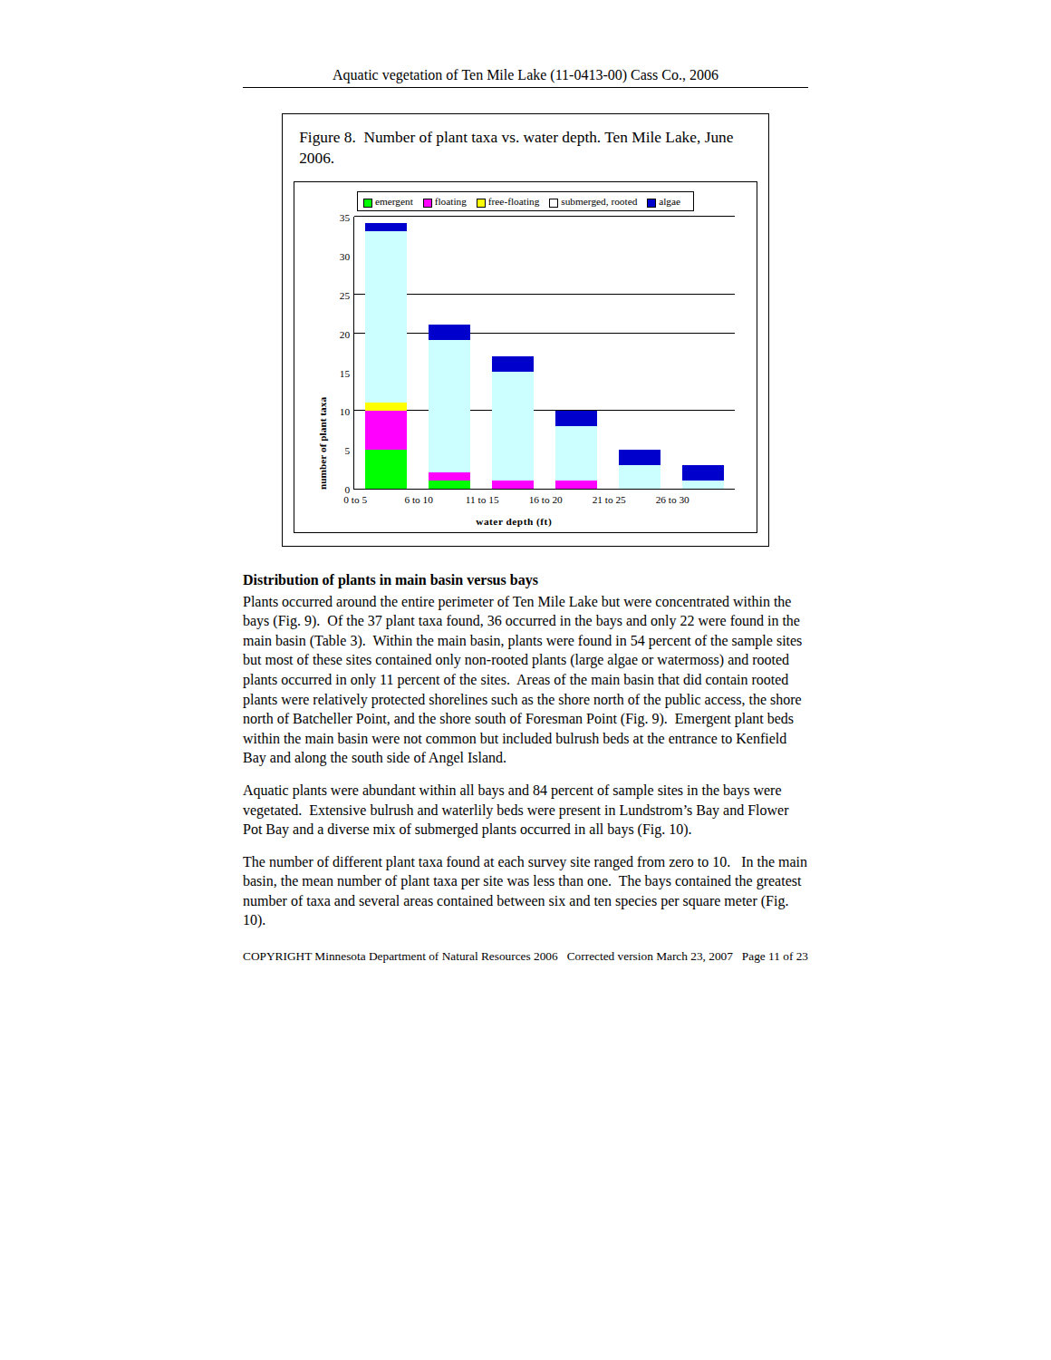Aquatic vegetation of Ten Mile Lake (11-0413-00) Cass Co., 2006
Figure 8. Number of plant taxa vs. water depth. Ten Mile Lake, June 2006.
emergent floating free-floating submerged, rooted algae
| number of plant taxa | 35 30 25 20 15 10 5 0 | |
0 to 5 6 to 10 11 to 15 16 to 20 21 to 25 26 to 30
water depth (ft)
Distribution of plants in main basin versus bays
Plants occurred around the entire perimeter of Ten Mile Lake but were concentrated within the bays (Fig. 9). Of the 37 plant taxa found, 36 occurred in the bays and only 22 were found in the main basin (Table 3). Within the main basin, plants were found in 54 percent of the sample sites but most of these sites contained only non-rooted plants (large algae or watermoss) and rooted plants occurred in only 11 percent of the sites. Areas of the main basin that did contain rooted plants were relatively protected shorelines such as the shore north of the public access, the shore north of Batcheller Point, and the shore south of Foresman Point (Fig. 9). Emergent plant beds within the main basin were not common but included bulrush beds at the entrance to Kenfield Bay and along the south side of Angel Island.
Aquatic plants were abundant within all bays and 84 percent of sample sites in the bays were vegetated. Extensive bulrush and waterlily beds were present in Lundstrom’s Bay and Flower Pot Bay and a diverse mix of submerged plants occurred in all bays (Fig. 10).
The number of different plant taxa found at each survey site ranged from zero to 10. In the main basin, the mean number of plant taxa per site was less than one. The bays contained the greatest number of taxa and several areas contained between six and ten species per square meter (Fig. 10).
COPYRIGHT Minnesota Department of Natural Resources 2006 Corrected version March 23, 2007
Page 11 of 23